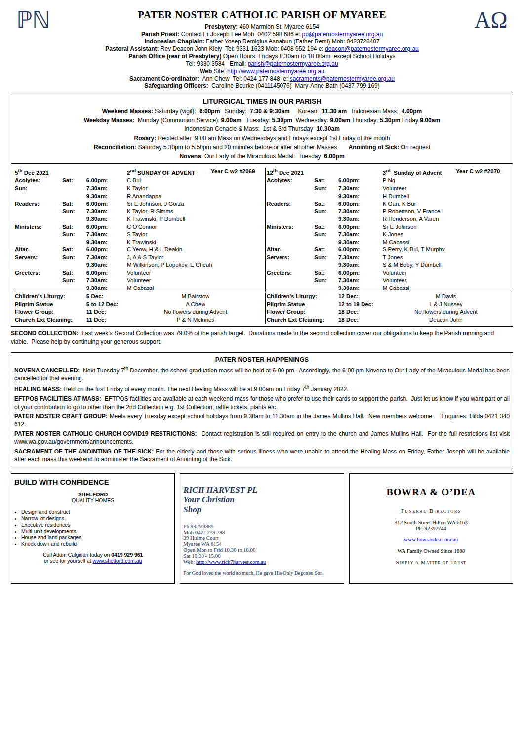ℙℕ
PATER NOSTER CATHOLIC PARISH OF MYAREE
Presbytery: 460 Marmion St. Myaree 6154
Parish Priest: Contact Fr Joseph Lee Mob: 0402 598 686 e: pp@paternostermyaree.org.au
Indonesian Chaplain: Father Yosep Remigius Asnabun (Father Remi) Mob: 0423728407
Pastoral Assistant: Rev Deacon John Kiely Tel: 9331 1623 Mob: 0408 952 194 e: deacon@paternostermyaree.org.au
Parish Office (rear of Presbytery) Open Hours: Fridays 8.30am to 10.00am except School Holidays
Tel: 9330 3584 Email: parish@paternostermyaree.org.au
Web Site: http://www.paternostermyaree.org.au
Sacrament Co-ordinator: Ann Chew Tel: 0424 177 848 e: sacraments@paternostermyaree.org.au
Safeguarding Officers: Caroline Bourke (0411145076) Mary-Anne Bath (0437 799 169)
ΑΩ
LITURGICAL TIMES IN OUR PARISH
Weekend Masses: Saturday (vigil): 6:00pm Sunday: 7:30 & 9:30am Korean: 11.30 am Indonesian Mass: 4.00pm
Weekday Masses: Monday (Communion Service): 9.00am Tuesday: 5.30pm Wednesday: 9.00am Thursday: 5.30pm Friday 9.00am
Indonesian Cenacle & Mass: 1st & 3rd Thursday 10.30am
Rosary: Recited after 9.00 am Mass on Wednesdays and Fridays except 1st Friday of the month
Reconciliation: Saturday 5.30pm to 5.50pm and 20 minutes before or after all other Masses Anointing of Sick: On request
Novena: Our Lady of the Miraculous Medal: Tuesday 6.00pm
| 5 th Dec 2021 | 2 nd SUNDAY OF ADVENT | Year C w2 #2069 | 12 th Dec 2021 | 3 rd Sunday of Advent | Year C w2 #2070 |
| Acolytes: | Sat: | 6.00pm: | C Bui | Acolytes: | Sat: | 6.00pm: | P Ng |
| Sun: | | 7.30am: | K Taylor | | Sun: | 7.30am: | Volunteer |
| | | 9.30am: | R Anandappa | | | 9.30am: | H Dumbell |
| Readers: | Sat: | 6.00pm: | Sr E Johnson, J Gorza | Readers: | Sat: | 6.00pm: | K Gan, K Bui |
| | Sun: | 7.30am: | K Taylor, R Simms | | Sun: | 7.30am: | P Robertson, V France |
| | | 9.30am: | K Trawinski, P Dumbell | | | 9.30am: | R Henderson, A Varen |
| Ministers: | Sat: | 6.00pm: | C O’Connor | Ministers: | Sat: | 6.00pm: | Sr E Johnson |
| | Sun: | 7.30am: | S Taylor | | Sun: | 7.30am: | K Jones |
| | | 9.30am: | K Trawinski | | | 9.30am: | M Cabassi |
| Altar- | Sat: | 6.00pm: | C Yeow, H & L Deakin | Altar- | Sat: | 6.00pm: | S Perry, K Bui, T Murphy |
| Servers: | Sun: | 7.30am: | J, A & S Taylor | Servers: | Sun: | 7.30am: | T Jones |
| | | 9.30am: | M Wilkinson, P Lopukov, E Cheah | | | 9.30am: | S & M Boby, Y Dumbell |
| Greeters: | Sat: | 6.00pm: | Volunteer | Greeters: | Sat: | 6.00pm: | Volunteer |
| | Sun: | 7.30am: | Volunteer | | Sun: | 7.30am: | Volunteer |
| | | 9.30am: | M Cabassi | | | 9.30am: | M Cabassi |
| Children's Liturgy: | 5 Dec: | M Bairstow | Children's Liturgy: | 12 Dec: | M Davis |
| Pilgrim Statue | 5 to 12 Dec: | A Chew | Pilgrim Statue | 12 to 19 Dec: | L & J Nussey |
| Flower Group: | 11 Dec: | No flowers during Advent | Flower Group: | 18 Dec: | No flowers during Advent |
| Church Ext Cleaning: | 11 Dec: | P & N McInnes | Church Ext Cleaning: | 18 Dec: | Deacon John |
SECOND COLLECTION: Last week’s Second Collection was 79.0% of the parish target. Donations made to the second collection cover our obligations to keep the Parish running and viable. Please help by continuing your generous support.
PATER NOSTER HAPPENINGS
NOVENA CANCELLED: Next Tuesday 7th December, the school graduation mass will be held at 6-00 pm. Accordingly, the 6-00 pm Novena to Our Lady of the Miraculous Medal has been cancelled for that evening.
HEALING MASS: Held on the first Friday of every month. The next Healing Mass will be at 9.00am on Friday 7th January 2022.
EFTPOS FACILITIES AT MASS: EFTPOS facilities are available at each weekend mass for those who prefer to use their cards to support the parish. Just let us know if you want part or all of your contribution to go to other than the 2nd Collection e.g. 1st Collection, raffle tickets, plants etc.
PATER NOSTER CRAFT GROUP: Meets every Tuesday except school holidays from 9.30am to 11.30am in the James Mullins Hall. New members welcome. Enquiries: Hilda 0421 340 612.
PATER NOSTER CATHOLIC CHURCH COVID19 RESTRICTIONS: Contact registration is still required on entry to the church and James Mullins Hall. For the full restrictions list visit www.wa.gov.au/government/announcements.
SACRAMENT OF THE ANOINTING OF THE SICK: For the elderly and those with serious illness who were unable to attend the Healing Mass on Friday, Father Joseph will be available after each mass this weekend to administer the Sacrament of Anointing of the Sick.
BUILD WITH CONFIDENCE
SHELFORD
QUALITY HOMES
Design and construct
Narrow lot designs
Executive residences
Multi-unit developments
House and land packages
Knock down and rebuild
Call Adam Calginari today on 0419 929 961
or see for yourself at www.shelford.com.au
RICH HARVEST PL
Your Christian
Shop
Ph 9329 9889
Mob 0422 239 788
39 Hulme Court
Myaree WA 6154
Open Mon to Frid 10.30 to 18.00
Sat 10.30 - 15.00
Web: http://www.rich7harvest.com.au
For God loved the world so much, He gave His Only Begotten Son
BOWRA & O’DEA
Funeral Directors
312 South Street Hilton WA 6163
Ph: 92397744
www.bowraodea.com.au
WA Family Owned Since 1888
Simply a Matter of Trust